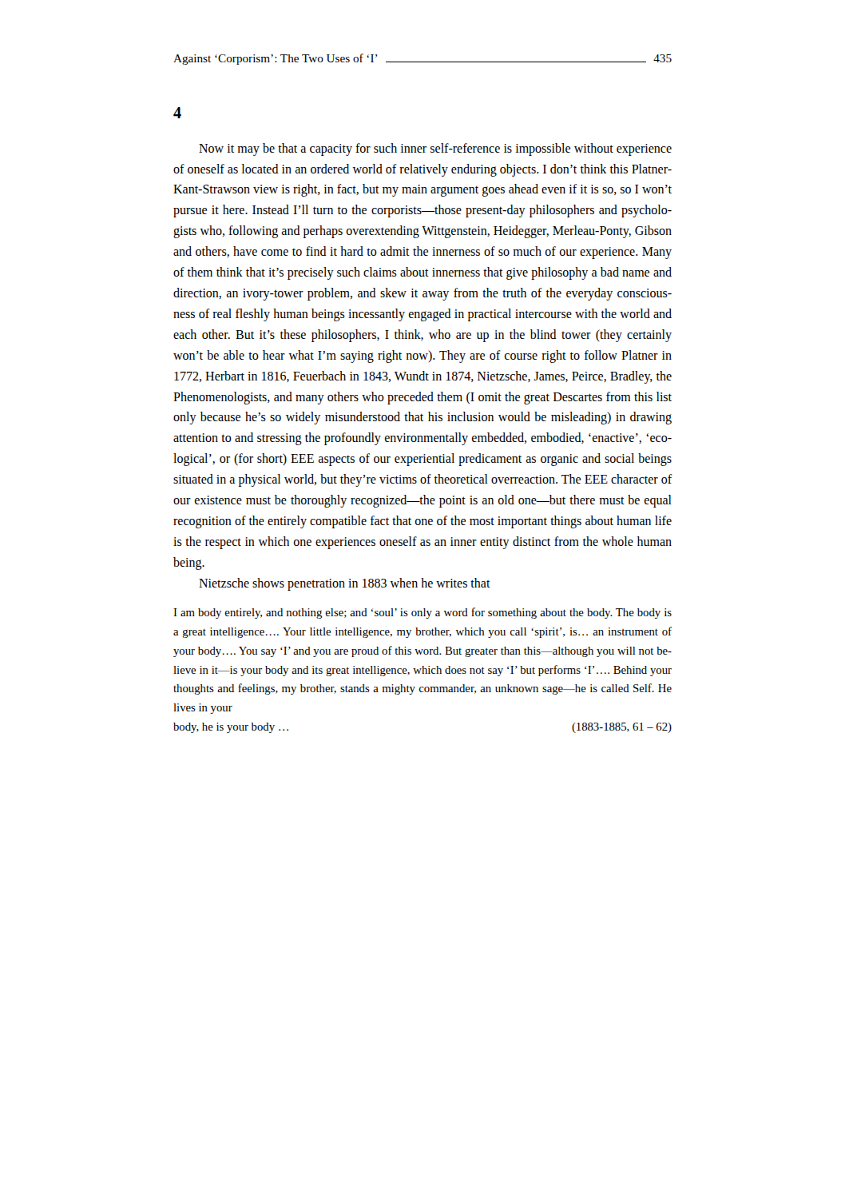Against ‘Corporism’: The Two Uses of ‘I’ 435
4
Now it may be that a capacity for such inner self-reference is impossible without experience of oneself as located in an ordered world of relatively enduring objects. I don’t think this Platner-Kant-Strawson view is right, in fact, but my main argument goes ahead even if it is so, so I won’t pursue it here. Instead I’ll turn to the corporists—those present-day philosophers and psychologists who, following and perhaps overextending Wittgenstein, Heidegger, Merleau-Ponty, Gibson and others, have come to find it hard to admit the innerness of so much of our experience. Many of them think that it’s precisely such claims about innerness that give philosophy a bad name and direction, an ivory-tower problem, and skew it away from the truth of the everyday consciousness of real fleshly human beings incessantly engaged in practical intercourse with the world and each other. But it’s these philosophers, I think, who are up in the blind tower (they certainly won’t be able to hear what I’m saying right now). They are of course right to follow Platner in 1772, Herbart in 1816, Feuerbach in 1843, Wundt in 1874, Nietzsche, James, Peirce, Bradley, the Phenomenologists, and many others who preceded them (I omit the great Descartes from this list only because he’s so widely misunderstood that his inclusion would be misleading) in drawing attention to and stressing the profoundly environmentally embedded, embodied, ‘enactive’, ‘ecological’, or (for short) EEE aspects of our experiential predicament as organic and social beings situated in a physical world, but they’re victims of theoretical overreaction. The EEE character of our existence must be thoroughly recognized—the point is an old one—but there must be equal recognition of the entirely compatible fact that one of the most important things about human life is the respect in which one experiences oneself as an inner entity distinct from the whole human being.
Nietzsche shows penetration in 1883 when he writes that
I am body entirely, and nothing else; and ‘soul’ is only a word for something about the body. The body is a great intelligence…. Your little intelligence, my brother, which you call ‘spirit’, is… an instrument of your body…. You say ‘I’ and you are proud of this word. But greater than this—although you will not believe in it—is your body and its great intelligence, which does not say ‘I’ but performs ‘I’…. Behind your thoughts and feelings, my brother, stands a mighty commander, an unknown sage—he is called Self. He lives in your
body, he is your body … (1883-1885, 61 – 62)